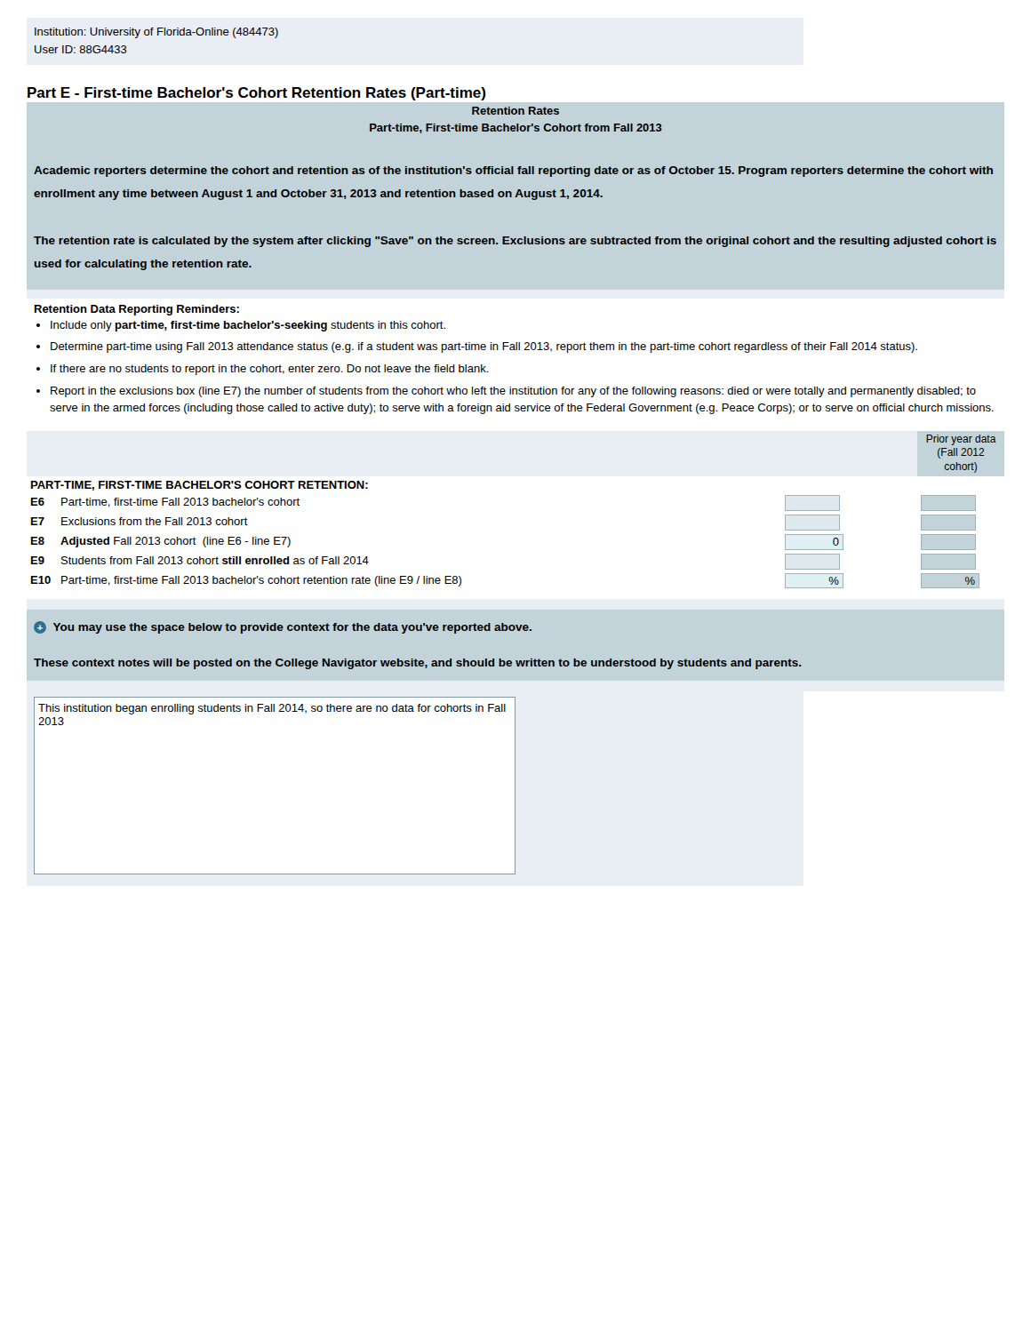Institution: University of Florida-Online (484473)
User ID: 88G4433
Part E - First-time Bachelor's Cohort Retention Rates (Part-time)
| Retention Rates |
| Part-time, First-time Bachelor's Cohort from Fall 2013 |
| Academic reporters determine the cohort and retention as of the institution's official fall reporting date or as of October 15. Program reporters determine the cohort with enrollment any time between August 1 and October 31, 2013 and retention based on August 1, 2014. |
| The retention rate is calculated by the system after clicking "Save" on the screen. Exclusions are subtracted from the original cohort and the resulting adjusted cohort is used for calculating the retention rate. |
| Retention Data Reporting Reminders: Include only part-time, first-time bachelor's-seeking students in this cohort. Determine part-time using Fall 2013 attendance status (e.g. if a student was part-time in Fall 2013, report them in the part-time cohort regardless of their Fall 2014 status). If there are no students to report in the cohort, enter zero. Do not leave the field blank. Report in the exclusions box (line E7) the number of students from the cohort who left the institution for any of the following reasons: died or were totally and permanently disabled; to serve in the armed forces (including those called to active duty); to serve with a foreign aid service of the Federal Government (e.g. Peace Corps); or to serve on official church missions. |
| | | | | Prior year data (Fall 2012 cohort) |
| PART-TIME, FIRST-TIME BACHELOR'S COHORT RETENTION: |
| E6 | Part-time, first-time Fall 2013 bachelor's cohort | | | |
| E7 | Exclusions from the Fall 2013 cohort | | | |
| E8 | Adjusted Fall 2013 cohort (line E6 - line E7) | 0 | | |
| E9 | Students from Fall 2013 cohort still enrolled as of Fall 2014 | | | |
| E10 | Part-time, first-time Fall 2013 bachelor's cohort retention rate (line E9 / line E8) | % | | % |
| + You may use the space below to provide context for the data you've reported above. |
| These context notes will be posted on the College Navigator website, and should be written to be understood by students and parents. |
This institution began enrolling students in Fall 2014, so there are no data for cohorts in Fall 2013